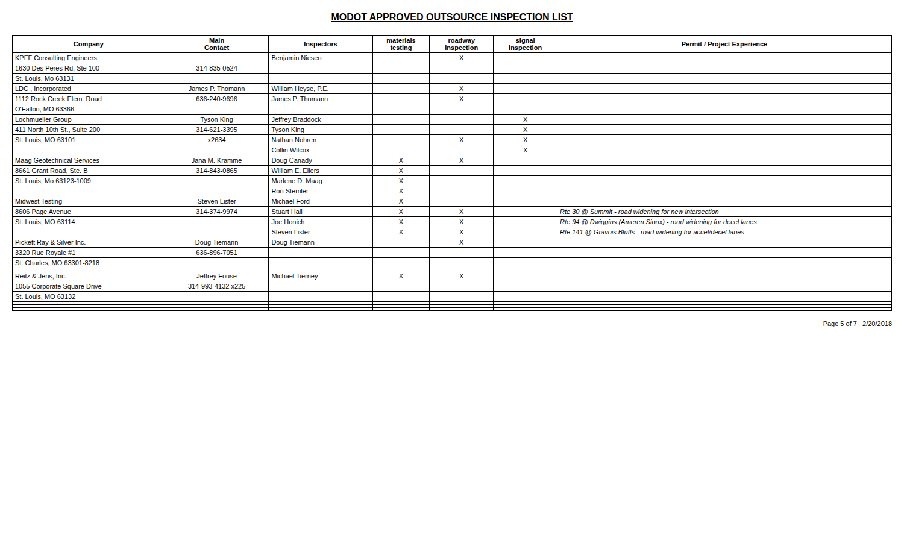MODOT APPROVED OUTSOURCE INSPECTION LIST
| Company | Main Contact | Inspectors | materials testing | roadway inspection | signal inspection | Permit / Project Experience |
| --- | --- | --- | --- | --- | --- | --- |
| KPFF Consulting Engineers | | Benjamin Niesen | | X | | |
| 1630 Des Peres Rd, Ste 100 | 314-835-0524 | | | | | |
| St. Louis, Mo 63131 | | | | | | |
| LDC , Incorporated | James P. Thomann | William Heyse, P.E. | | X | | |
| 1112 Rock Creek Elem. Road | 636-240-9696 | James P. Thomann | | X | | |
| O'Fallon, MO 63366 | | | | | | |
| Lochmueller Group | Tyson King | Jeffrey Braddock | | | X | |
| 411 North 10th St., Suite 200 | 314-621-3395 | Tyson King | | | X | |
| St. Louis, MO 63101 | x2634 | Nathan Nohren | | X | X | |
| | | Collin Wilcox | | | X | |
| Maag Geotechnical Services | Jana M. Kramme | Doug Canady | X | X | | |
| 8661 Grant Road, Ste. B | 314-843-0865 | William E. Eilers | X | | | |
| St. Louis, Mo 63123-1009 | | Marlene D. Maag | X | | | |
| | | Ron Stemler | X | | | |
| Midwest Testing | Steven Lister | Michael Ford | X | | | |
| 8606 Page Avenue | 314-374-9974 | Stuart Hall | X | X | | Rte 30 @ Summit - road widening for new intersection |
| St. Louis, MO 63114 | | Joe Honich | X | X | | Rte 94 @ Dwiggins (Ameren Sioux) - road widening for decel lanes |
| | | Steven Lister | X | X | | Rte 141 @ Gravois Bluffs - road widening for accel/decel lanes |
| Pickett Ray & Silver Inc. | Doug Tiemann | Doug Tiemann | | X | | |
| 3320 Rue Royale #1 | 636-896-7051 | | | | | |
| St. Charles, MO 63301-8218 | | | | | | |
| Reitz & Jens, Inc. | Jeffrey Fouse | Michael Tierney | X | X | | |
| 1055 Corporate Square Drive | 314-993-4132 x225 | | | | | |
| St. Louis, MO 63132 | | | | | | |
Page 5 of 7 2/20/2018